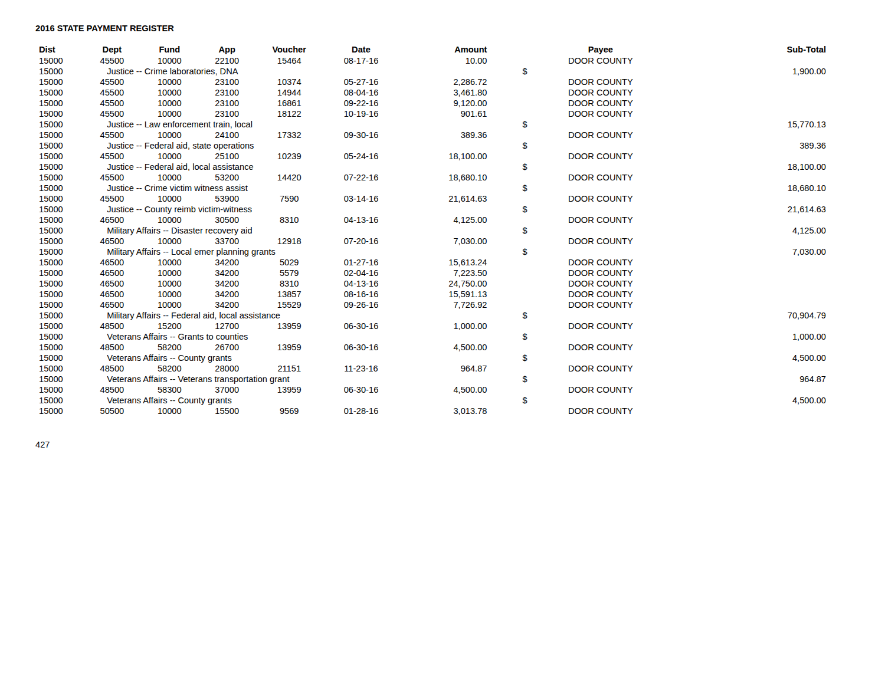2016 STATE PAYMENT REGISTER
| Dist | Dept | Fund | App | Voucher | Date | Amount | Payee | Sub-Total |
| --- | --- | --- | --- | --- | --- | --- | --- | --- |
| 15000 | 45500 | 10000 | 22100 | 15464 | 08-17-16 | 10.00 | DOOR COUNTY | |
| 15000 | Justice -- Crime laboratories, DNA | | $ | 1,900.00 |
| 15000 | 45500 | 10000 | 23100 | 10374 | 05-27-16 | 2,286.72 | DOOR COUNTY | |
| 15000 | 45500 | 10000 | 23100 | 14944 | 08-04-16 | 3,461.80 | DOOR COUNTY | |
| 15000 | 45500 | 10000 | 23100 | 16861 | 09-22-16 | 9,120.00 | DOOR COUNTY | |
| 15000 | 45500 | 10000 | 23100 | 18122 | 10-19-16 | 901.61 | DOOR COUNTY | |
| 15000 | Justice -- Law enforcement train, local | | $ | 15,770.13 |
| 15000 | 45500 | 10000 | 24100 | 17332 | 09-30-16 | 389.36 | DOOR COUNTY | |
| 15000 | Justice -- Federal aid, state operations | | $ | 389.36 |
| 15000 | 45500 | 10000 | 25100 | 10239 | 05-24-16 | 18,100.00 | DOOR COUNTY | |
| 15000 | Justice -- Federal aid, local assistance | | $ | 18,100.00 |
| 15000 | 45500 | 10000 | 53200 | 14420 | 07-22-16 | 18,680.10 | DOOR COUNTY | |
| 15000 | Justice -- Crime victim witness assist | | $ | 18,680.10 |
| 15000 | 45500 | 10000 | 53900 | 7590 | 03-14-16 | 21,614.63 | DOOR COUNTY | |
| 15000 | Justice -- County reimb victim-witness | | $ | 21,614.63 |
| 15000 | 46500 | 10000 | 30500 | 8310 | 04-13-16 | 4,125.00 | DOOR COUNTY | |
| 15000 | Military Affairs -- Disaster recovery aid | | $ | 4,125.00 |
| 15000 | 46500 | 10000 | 33700 | 12918 | 07-20-16 | 7,030.00 | DOOR COUNTY | |
| 15000 | Military Affairs -- Local emer planning grants | | $ | 7,030.00 |
| 15000 | 46500 | 10000 | 34200 | 5029 | 01-27-16 | 15,613.24 | DOOR COUNTY | |
| 15000 | 46500 | 10000 | 34200 | 5579 | 02-04-16 | 7,223.50 | DOOR COUNTY | |
| 15000 | 46500 | 10000 | 34200 | 8310 | 04-13-16 | 24,750.00 | DOOR COUNTY | |
| 15000 | 46500 | 10000 | 34200 | 13857 | 08-16-16 | 15,591.13 | DOOR COUNTY | |
| 15000 | 46500 | 10000 | 34200 | 15529 | 09-26-16 | 7,726.92 | DOOR COUNTY | |
| 15000 | Military Affairs -- Federal aid, local assistance | | $ | 70,904.79 |
| 15000 | 48500 | 15200 | 12700 | 13959 | 06-30-16 | 1,000.00 | DOOR COUNTY | |
| 15000 | Veterans Affairs -- Grants to counties | | $ | 1,000.00 |
| 15000 | 48500 | 58200 | 26700 | 13959 | 06-30-16 | 4,500.00 | DOOR COUNTY | |
| 15000 | Veterans Affairs -- County grants | | $ | 4,500.00 |
| 15000 | 48500 | 58200 | 28000 | 21151 | 11-23-16 | 964.87 | DOOR COUNTY | |
| 15000 | Veterans Affairs -- Veterans transportation grant | | $ | 964.87 |
| 15000 | 48500 | 58300 | 37000 | 13959 | 06-30-16 | 4,500.00 | DOOR COUNTY | |
| 15000 | Veterans Affairs -- County grants | | $ | 4,500.00 |
| 15000 | 50500 | 10000 | 15500 | 9569 | 01-28-16 | 3,013.78 | DOOR COUNTY | |
427